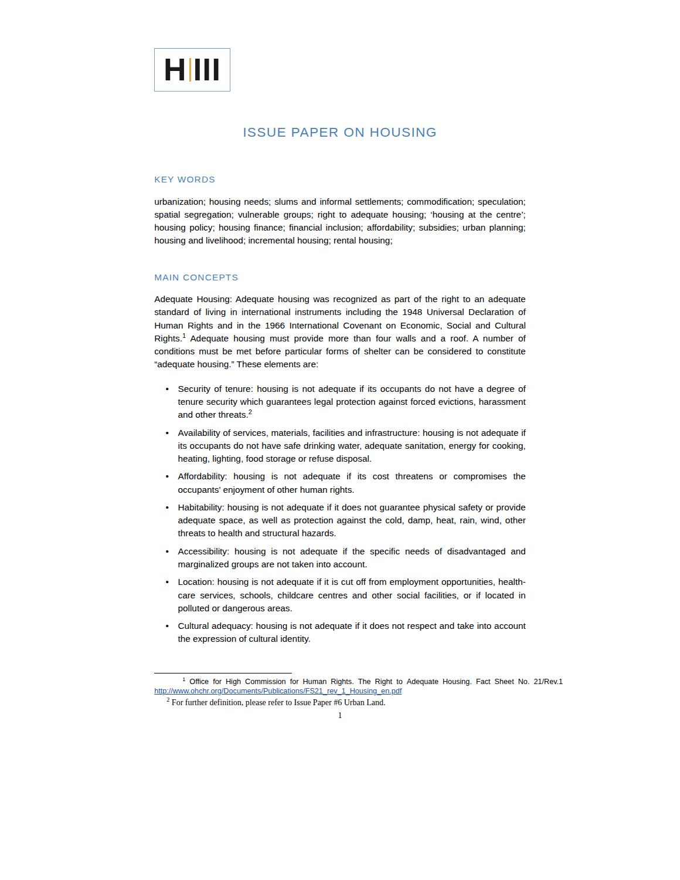H III
ISSUE PAPER ON HOUSING
KEY WORDS
urbanization; housing needs; slums and informal settlements; commodification; speculation; spatial segregation; vulnerable groups; right to adequate housing; ‘housing at the centre’; housing policy; housing finance; financial inclusion; affordability; subsidies; urban planning; housing and livelihood; incremental housing; rental housing;
MAIN CONCEPTS
Adequate Housing: Adequate housing was recognized as part of the right to an adequate standard of living in international instruments including the 1948 Universal Declaration of Human Rights and in the 1966 International Covenant on Economic, Social and Cultural Rights.1 Adequate housing must provide more than four walls and a roof. A number of conditions must be met before particular forms of shelter can be considered to constitute “adequate housing.” These elements are:
Security of tenure: housing is not adequate if its occupants do not have a degree of tenure security which guarantees legal protection against forced evictions, harassment and other threats.2
Availability of services, materials, facilities and infrastructure: housing is not adequate if its occupants do not have safe drinking water, adequate sanitation, energy for cooking, heating, lighting, food storage or refuse disposal.
Affordability: housing is not adequate if its cost threatens or compromises the occupants’ enjoyment of other human rights.
Habitability: housing is not adequate if it does not guarantee physical safety or provide adequate space, as well as protection against the cold, damp, heat, rain, wind, other threats to health and structural hazards.
Accessibility: housing is not adequate if the specific needs of disadvantaged and marginalized groups are not taken into account.
Location: housing is not adequate if it is cut off from employment opportunities, health-care services, schools, childcare centres and other social facilities, or if located in polluted or dangerous areas.
Cultural adequacy: housing is not adequate if it does not respect and take into account the expression of cultural identity.
1 Office for High Commission for Human Rights. The Right to Adequate Housing. Fact Sheet No. 21/Rev.1 http://www.ohchr.org/Documents/Publications/FS21_rev_1_Housing_en.pdf
2 For further definition, please refer to Issue Paper #6 Urban Land.
1